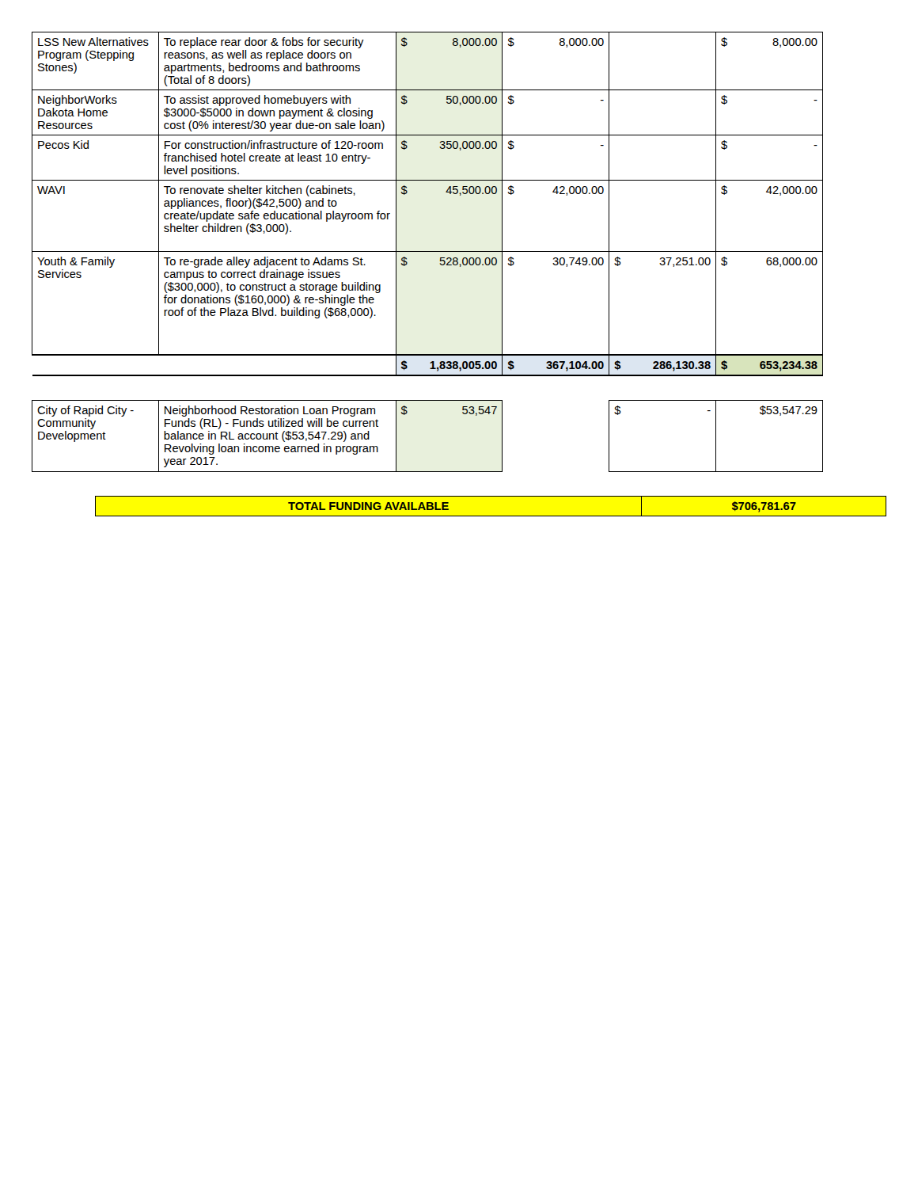| LSS New Alternatives Program (Stepping Stones) | To replace rear door & fobs for security reasons, as well as replace doors on apartments, bedrooms and bathrooms (Total of 8 doors) | $ 8,000.00 | $ 8,000.00 | | $ 8,000.00 |
| NeighborWorks Dakota Home Resources | To assist approved homebuyers with $3000-$5000 in down payment & closing cost (0% interest/30 year due-on sale loan) | $ 50,000.00 | $ - | | $ - |
| Pecos Kid | For construction/infrastructure of 120-room franchised hotel create at least 10 entry-level positions. | $ 350,000.00 | $ - | | $ - |
| WAVI | To renovate shelter kitchen (cabinets, appliances, floor)($42,500) and to create/update safe educational playroom for shelter children ($3,000). | $ 45,500.00 | $ 42,000.00 | | $ 42,000.00 |
| Youth & Family Services | To re-grade alley adjacent to Adams St. campus to correct drainage issues ($300,000), to construct a storage building for donations ($160,000) & re-shingle the roof of the Plaza Blvd. building ($68,000). | $ 528,000.00 | $ 30,749.00 | $ 37,251.00 | $ 68,000.00 |
| | | $ 1,838,005.00 | $ 367,104.00 | $ 286,130.38 | $ 653,234.38 |
| City of Rapid City - Community Development | Neighborhood Restoration Loan Program Funds (RL) - Funds utilized will be current balance in RL account ($53,547.29) and Revolving loan income earned in program year 2017. | $ 53,547 | | $ - | $53,547.29 |
| TOTAL FUNDING AVAILABLE | $706,781.67 |